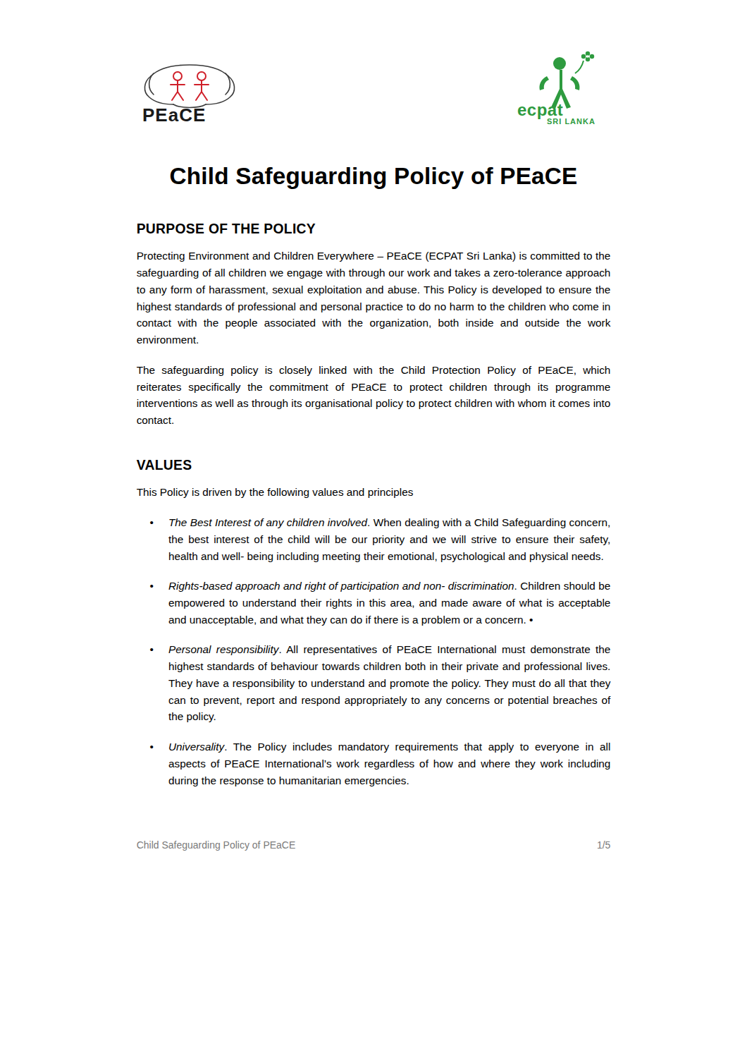PEaCE
ecpat SRI LANKA
Child Safeguarding Policy of PEaCE
PURPOSE OF THE POLICY
Protecting Environment and Children Everywhere – PEaCE (ECPAT Sri Lanka) is committed to the safeguarding of all children we engage with through our work and takes a zero-tolerance approach to any form of harassment, sexual exploitation and abuse. This Policy is developed to ensure the highest standards of professional and personal practice to do no harm to the children who come in contact with the people associated with the organization, both inside and outside the work environment.
The safeguarding policy is closely linked with the Child Protection Policy of PEaCE, which reiterates specifically the commitment of PEaCE to protect children through its programme interventions as well as through its organisational policy to protect children with whom it comes into contact.
VALUES
This Policy is driven by the following values and principles
The Best Interest of any children involved. When dealing with a Child Safeguarding concern, the best interest of the child will be our priority and we will strive to ensure their safety, health and well- being including meeting their emotional, psychological and physical needs.
Rights-based approach and right of participation and non- discrimination. Children should be empowered to understand their rights in this area, and made aware of what is acceptable and unacceptable, and what they can do if there is a problem or a concern. •
Personal responsibility. All representatives of PEaCE International must demonstrate the highest standards of behaviour towards children both in their private and professional lives. They have a responsibility to understand and promote the policy. They must do all that they can to prevent, report and respond appropriately to any concerns or potential breaches of the policy.
Universality. The Policy includes mandatory requirements that apply to everyone in all aspects of PEaCE International’s work regardless of how and where they work including during the response to humanitarian emergencies.
Child Safeguarding Policy of PEaCE
1/5